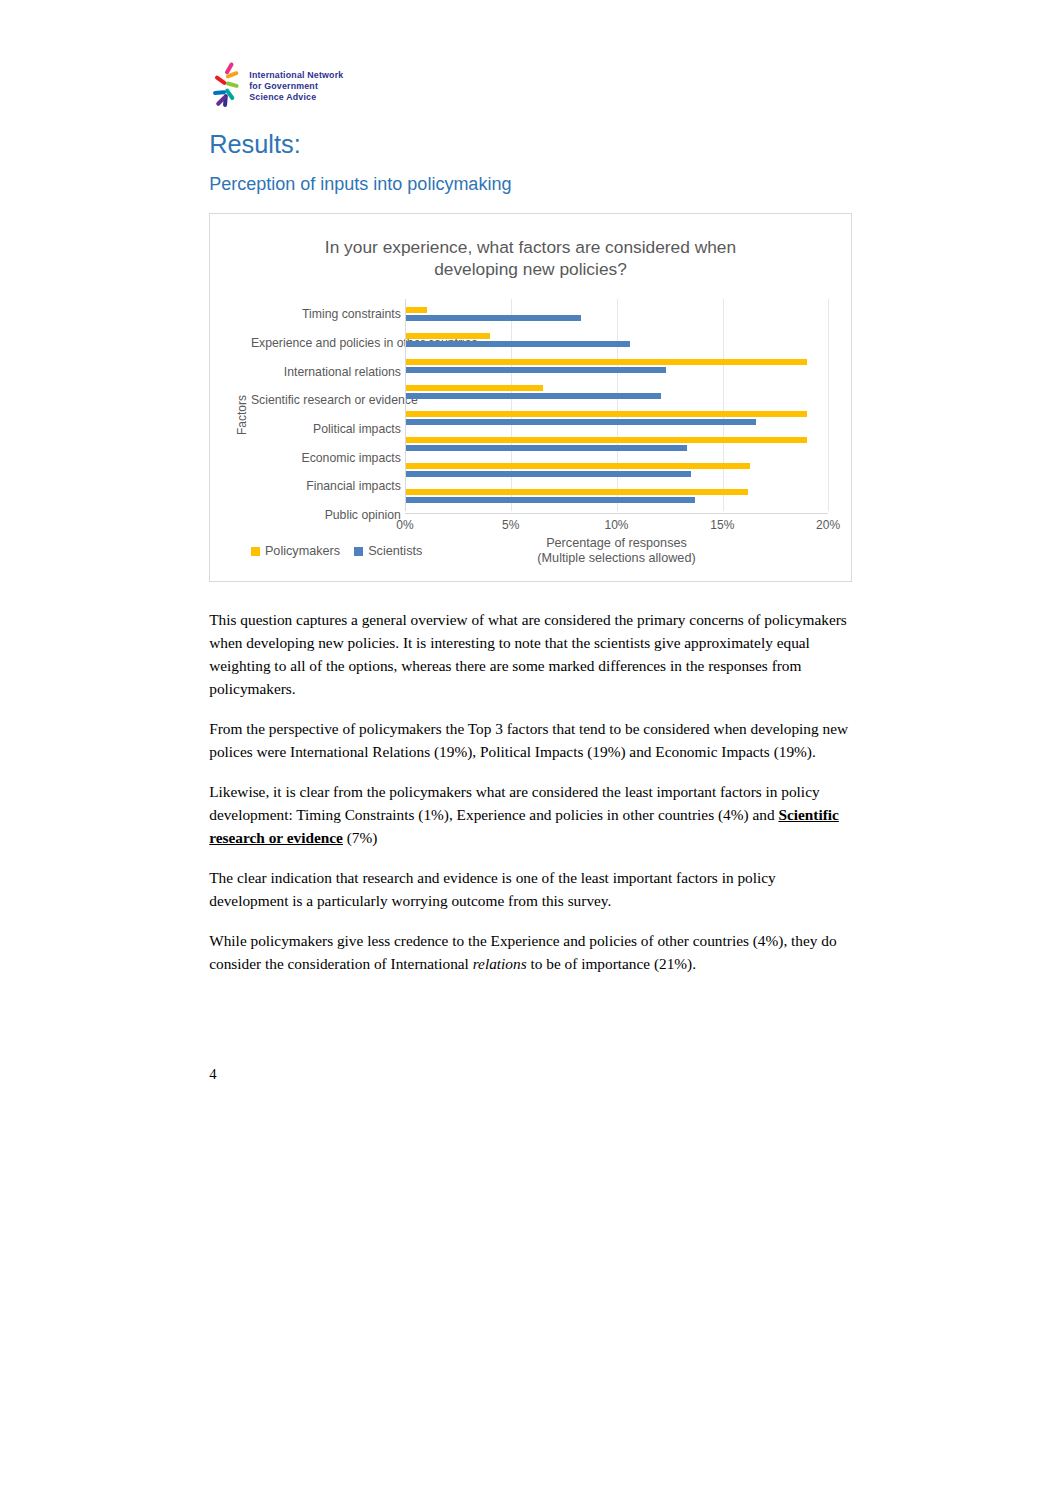International Network
for Government
Science Advice
Results:
Perception of inputs into policymaking
In your experience, what factors are considered when
developing new policies?
Factors
Timing constraints
Experience and policies in other countries
International relations
Scientific research or evidence
Political impacts
Economic impacts
Financial impacts
Public opinion
0% 5% 10% 15% 20%
Policymakers Scientists
Percentage of responses
(Multiple selections allowed)
This question captures a general overview of what are considered the primary concerns of policymakers when developing new policies. It is interesting to note that the scientists give approximately equal weighting to all of the options, whereas there are some marked differences in the responses from policymakers.
From the perspective of policymakers the Top 3 factors that tend to be considered when developing new polices were International Relations (19%), Political Impacts (19%) and Economic Impacts (19%).
Likewise, it is clear from the policymakers what are considered the least important factors in policy development: Timing Constraints (1%), Experience and policies in other countries (4%) and Scientific research or evidence (7%)
The clear indication that research and evidence is one of the least important factors in policy development is a particularly worrying outcome from this survey.
While policymakers give less credence to the Experience and policies of other countries (4%), they do consider the consideration of International relations to be of importance (21%).
4